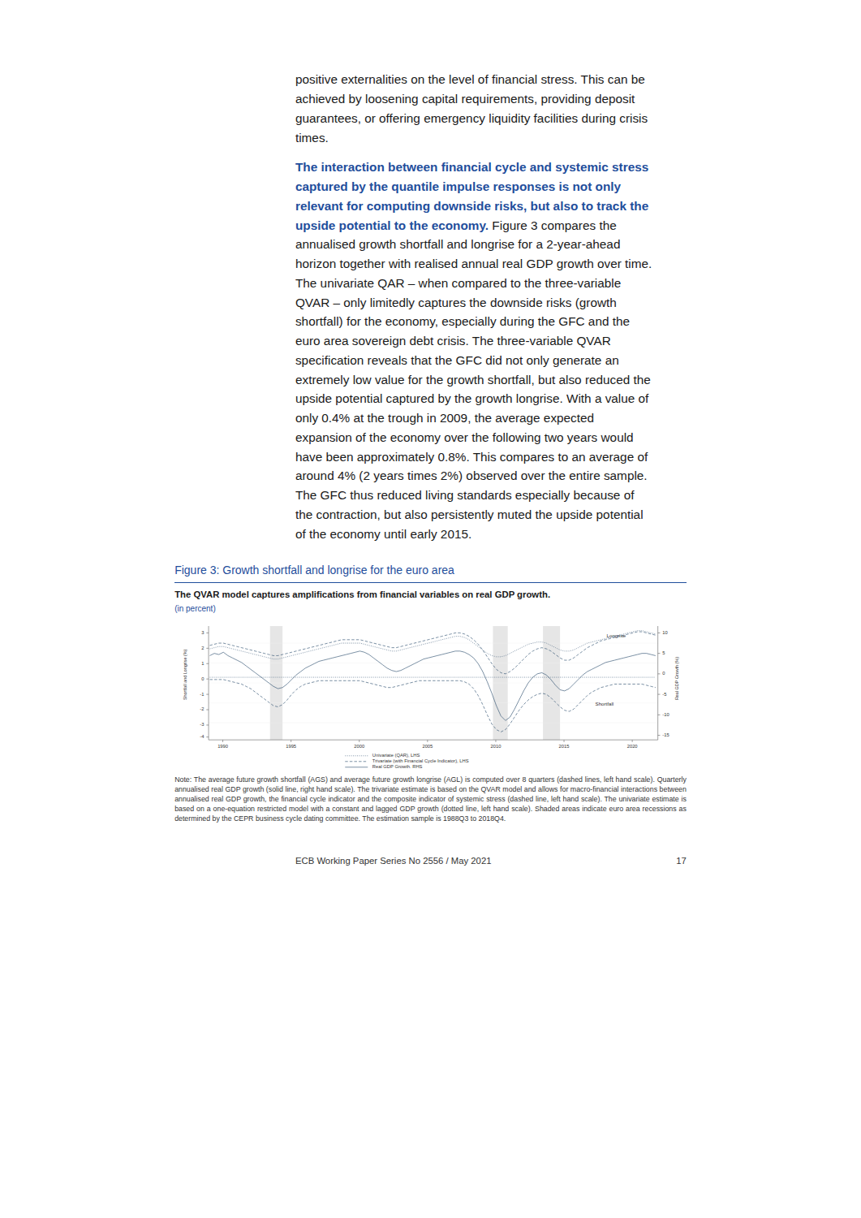positive externalities on the level of financial stress. This can be achieved by loosening capital requirements, providing deposit guarantees, or offering emergency liquidity facilities during crisis times.
The interaction between financial cycle and systemic stress captured by the quantile impulse responses is not only relevant for computing downside risks, but also to track the upside potential to the economy. Figure 3 compares the annualised growth shortfall and longrise for a 2-year-ahead horizon together with realised annual real GDP growth over time. The univariate QAR – when compared to the three-variable QVAR – only limitedly captures the downside risks (growth shortfall) for the economy, especially during the GFC and the euro area sovereign debt crisis. The three-variable QVAR specification reveals that the GFC did not only generate an extremely low value for the growth shortfall, but also reduced the upside potential captured by the growth longrise. With a value of only 0.4% at the trough in 2009, the average expected expansion of the economy over the following two years would have been approximately 0.8%. This compares to an average of around 4% (2 years times 2%) observed over the entire sample. The GFC thus reduced living standards especially because of the contraction, but also persistently muted the upside potential of the economy until early 2015.
Figure 3: Growth shortfall and longrise for the euro area
The QVAR model captures amplifications from financial variables on real GDP growth.
(in percent)
3 2 1 0 -1 -2 -3 -4 10 5 0 -5 -10 -15 Shortfall and Longrise (%) Real GDP Growth (%) 1990 1995 2000 2005 2010 2015 2020 Longrise Shortfall Univariate (QAR), LHS Trivariate (with Financial Cycle Indicator), LHS Real GDP Growth, RHS
Note: The average future growth shortfall (AGS) and average future growth longrise (AGL) is computed over 8 quarters (dashed lines, left hand scale). Quarterly annualised real GDP growth (solid line, right hand scale). The trivariate estimate is based on the QVAR model and allows for macro-financial interactions between annualised real GDP growth, the financial cycle indicator and the composite indicator of systemic stress (dashed line, left hand scale). The univariate estimate is based on a one-equation restricted model with a constant and lagged GDP growth (dotted line, left hand scale). Shaded areas indicate euro area recessions as determined by the CEPR business cycle dating committee. The estimation sample is 1988Q3 to 2018Q4.
ECB Working Paper Series No 2556 / May 2021 17